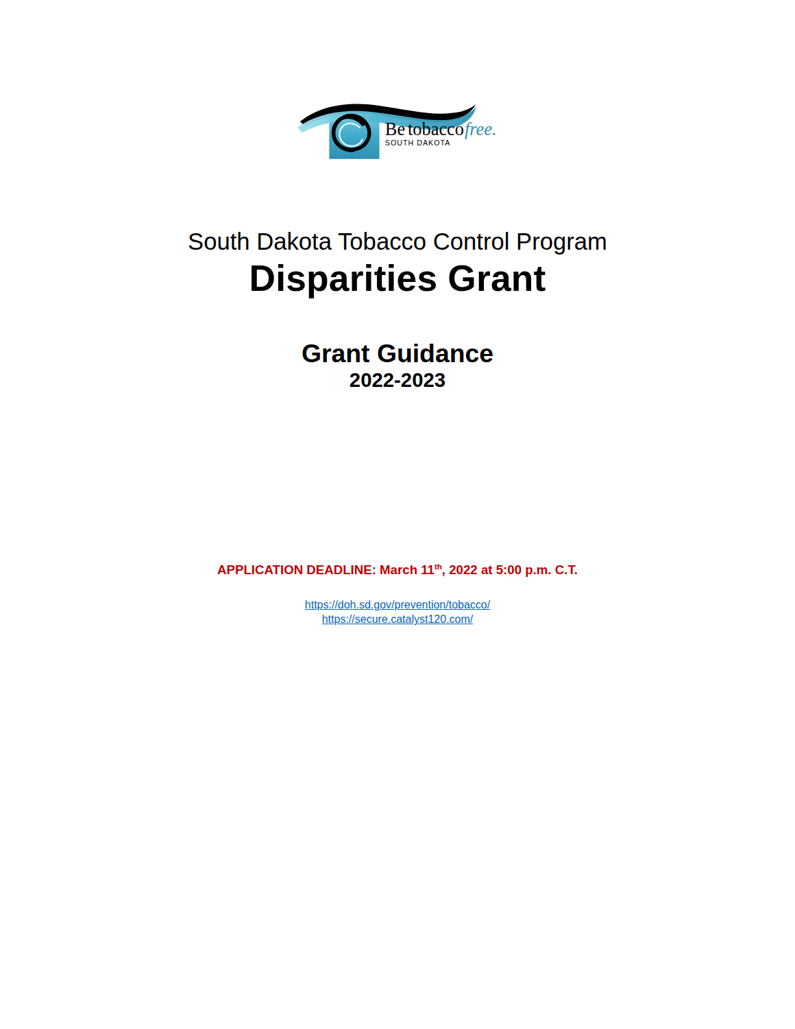Be tobacco free. SOUTH DAKOTA
South Dakota Tobacco Control Program
Disparities Grant
Grant Guidance
2022-2023
APPLICATION DEADLINE: March 11th, 2022 at 5:00 p.m. C.T.
https://doh.sd.gov/prevention/tobacco/
https://secure.catalyst120.com/